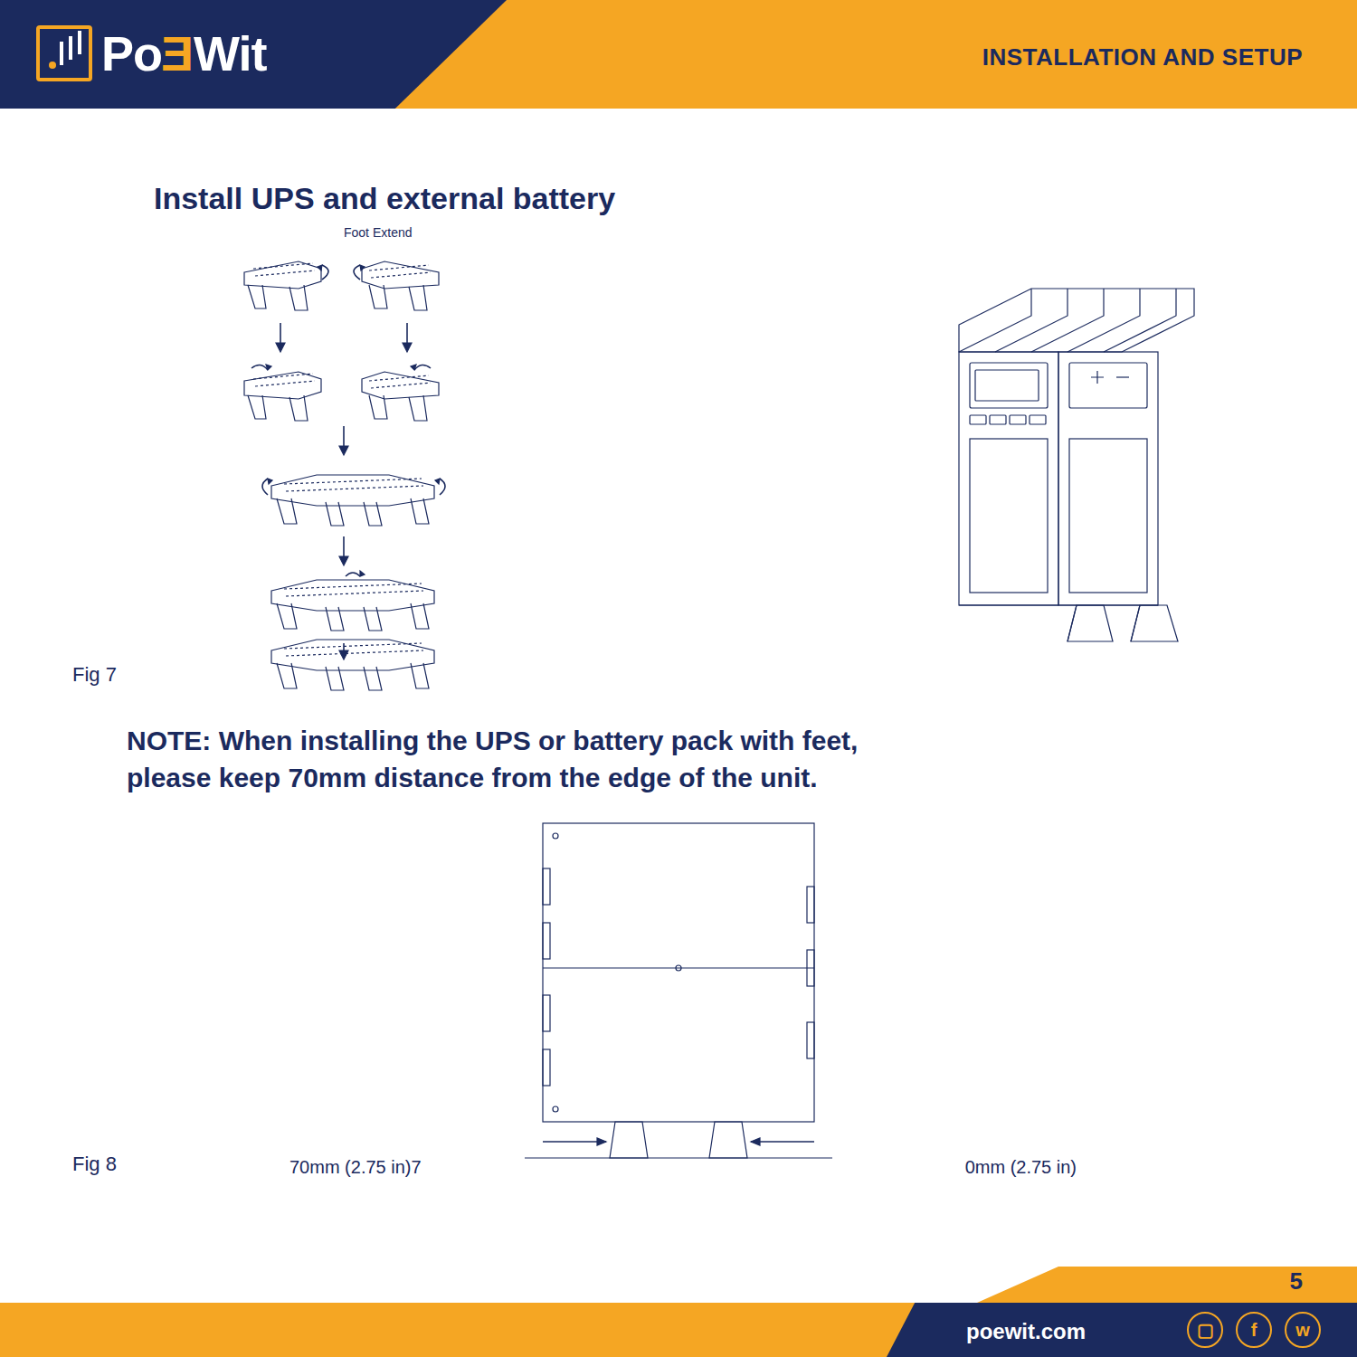PoEWit
INSTALLATION AND SETUP
Install UPS and external battery
Foot Extend
Fig 7
NOTE: When installing the UPS or battery pack with feet,
please keep 70mm distance from the edge of the unit.
70mm (2.75 in)7
0mm (2.75 in)
Fig 8
5
poewit.com
▢ f w